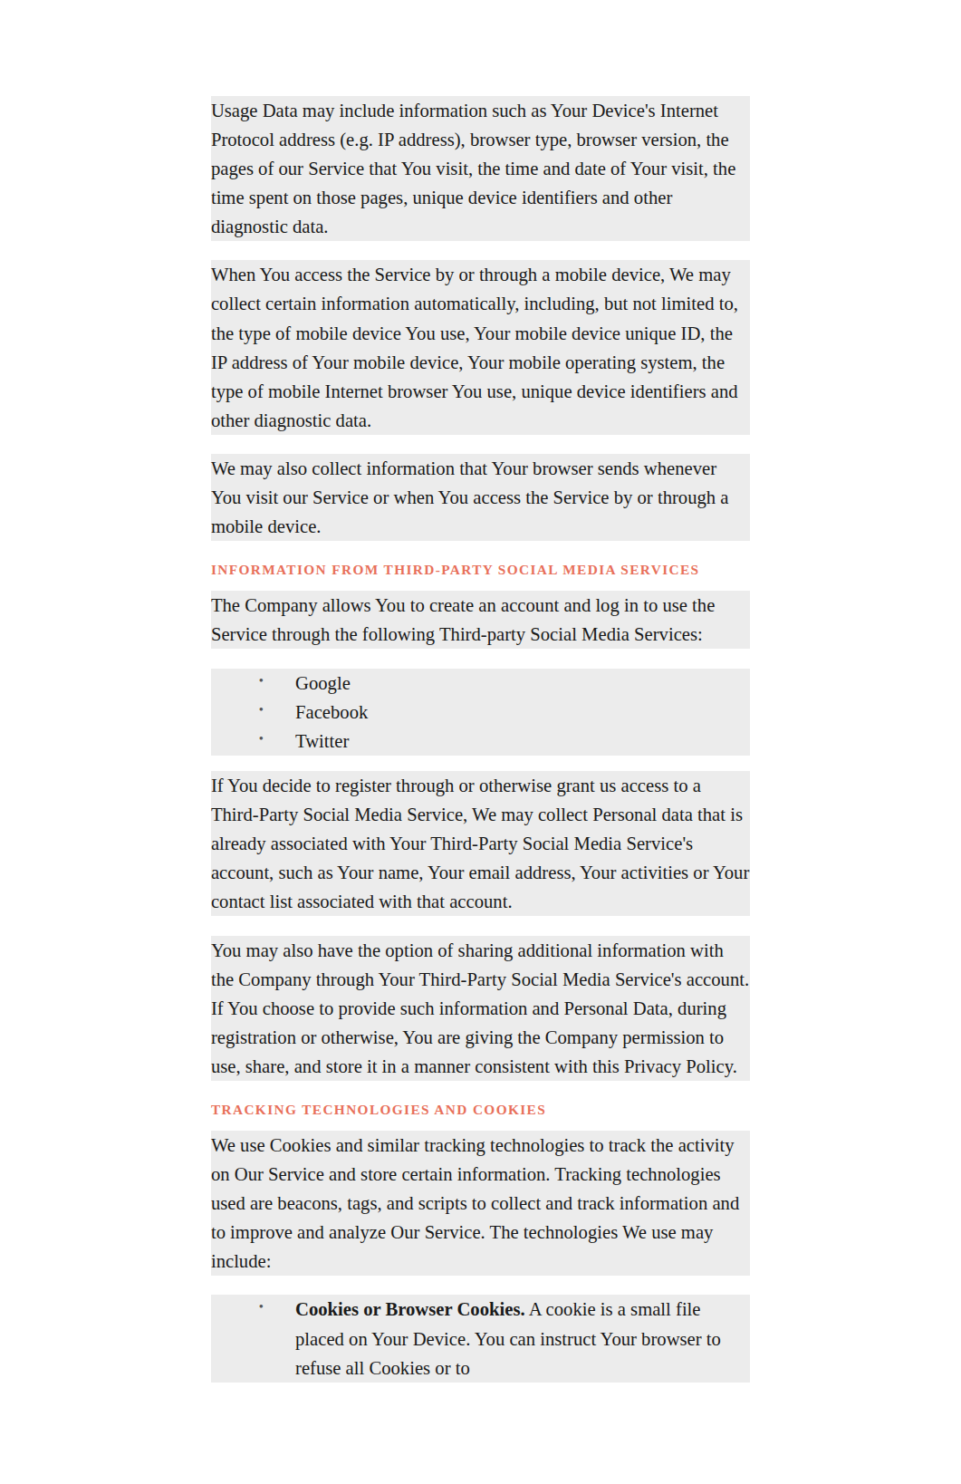Usage Data may include information such as Your Device's Internet Protocol address (e.g. IP address), browser type, browser version, the pages of our Service that You visit, the time and date of Your visit, the time spent on those pages, unique device identifiers and other diagnostic data.
When You access the Service by or through a mobile device, We may collect certain information automatically, including, but not limited to, the type of mobile device You use, Your mobile device unique ID, the IP address of Your mobile device, Your mobile operating system, the type of mobile Internet browser You use, unique device identifiers and other diagnostic data.
We may also collect information that Your browser sends whenever You visit our Service or when You access the Service by or through a mobile device.
Information from Third-Party Social Media Services
The Company allows You to create an account and log in to use the Service through the following Third-party Social Media Services:
Google
Facebook
Twitter
If You decide to register through or otherwise grant us access to a Third-Party Social Media Service, We may collect Personal data that is already associated with Your Third-Party Social Media Service's account, such as Your name, Your email address, Your activities or Your contact list associated with that account.
You may also have the option of sharing additional information with the Company through Your Third-Party Social Media Service's account. If You choose to provide such information and Personal Data, during registration or otherwise, You are giving the Company permission to use, share, and store it in a manner consistent with this Privacy Policy.
Tracking Technologies and Cookies
We use Cookies and similar tracking technologies to track the activity on Our Service and store certain information. Tracking technologies used are beacons, tags, and scripts to collect and track information and to improve and analyze Our Service. The technologies We use may include:
Cookies or Browser Cookies. A cookie is a small file placed on Your Device. You can instruct Your browser to refuse all Cookies or to